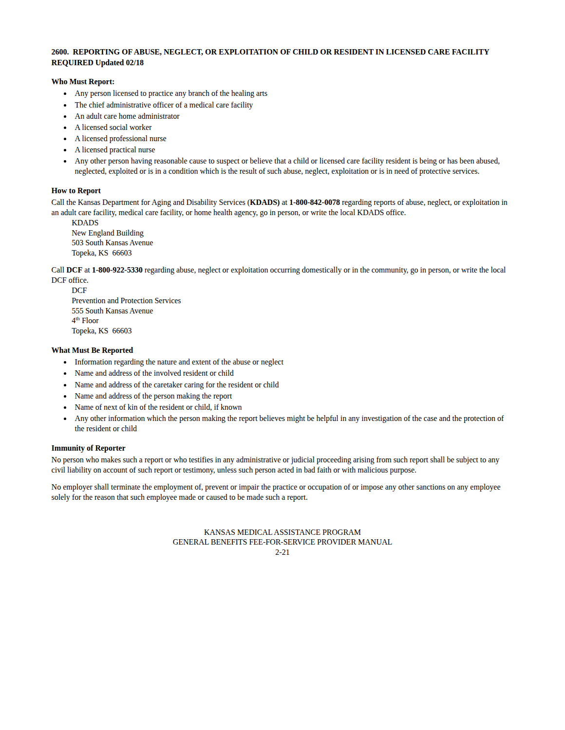2600. REPORTING OF ABUSE, NEGLECT, OR EXPLOITATION OF CHILD OR RESIDENT IN LICENSED CARE FACILITY REQUIRED Updated 02/18
Who Must Report:
Any person licensed to practice any branch of the healing arts
The chief administrative officer of a medical care facility
An adult care home administrator
A licensed social worker
A licensed professional nurse
A licensed practical nurse
Any other person having reasonable cause to suspect or believe that a child or licensed care facility resident is being or has been abused, neglected, exploited or is in a condition which is the result of such abuse, neglect, exploitation or is in need of protective services.
How to Report
Call the Kansas Department for Aging and Disability Services (KDADS) at 1-800-842-0078 regarding reports of abuse, neglect, or exploitation in an adult care facility, medical care facility, or home health agency, go in person, or write the local KDADS office.
KDADS
New England Building
503 South Kansas Avenue
Topeka, KS 66603
Call DCF at 1-800-922-5330 regarding abuse, neglect or exploitation occurring domestically or in the community, go in person, or write the local DCF office.
DCF
Prevention and Protection Services
555 South Kansas Avenue
4th Floor
Topeka, KS 66603
What Must Be Reported
Information regarding the nature and extent of the abuse or neglect
Name and address of the involved resident or child
Name and address of the caretaker caring for the resident or child
Name and address of the person making the report
Name of next of kin of the resident or child, if known
Any other information which the person making the report believes might be helpful in any investigation of the case and the protection of the resident or child
Immunity of Reporter
No person who makes such a report or who testifies in any administrative or judicial proceeding arising from such report shall be subject to any civil liability on account of such report or testimony, unless such person acted in bad faith or with malicious purpose.
No employer shall terminate the employment of, prevent or impair the practice or occupation of or impose any other sanctions on any employee solely for the reason that such employee made or caused to be made such a report.
KANSAS MEDICAL ASSISTANCE PROGRAM
GENERAL BENEFITS FEE-FOR-SERVICE PROVIDER MANUAL
2-21